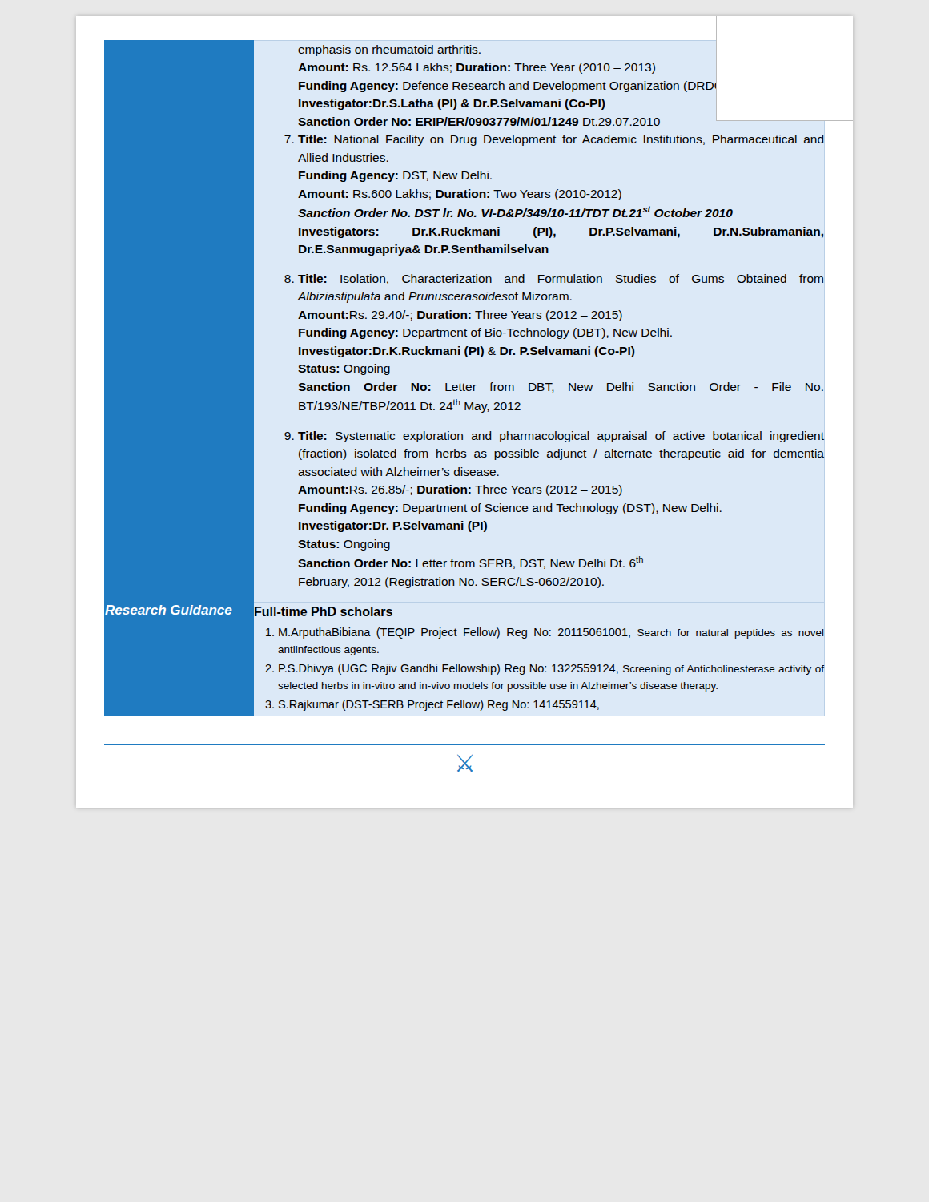| | emphasis on rheumatoid arthritis. Amount: Rs. 12.564 Lakhs; Duration: Three Year (2010 – 2013) Funding Agency: Defence Research and Development Organization (DRDO), New Delhi. Investigator:Dr.S.Latha (PI) & Dr.P.Selvamani (Co-PI) Sanction Order No: ERIP/ER/0903779/M/01/1249 Dt.29.07.2010 Title: National Facility on Drug Development for Academic Institutions, Pharmaceutical and Allied Industries. Funding Agency: DST, New Delhi. Amount: Rs.600 Lakhs; Duration: Two Years (2010-2012) Sanction Order No. DST lr. No. VI-D&P/349/10-11/TDT Dt.21 st October 2010 Investigators: Dr.K.Ruckmani (PI), Dr.P.Selvamani, Dr.N.Subramanian, Dr.E.Sanmugapriya& Dr.P.Senthamilselvan Title: Isolation, Characterization and Formulation Studies of Gums Obtained from Albiziastipulata and Prunuscerasoides of Mizoram. Amount: Rs. 29.40/-; Duration: Three Years (2012 – 2015) Funding Agency: Department of Bio-Technology (DBT), New Delhi. Investigator:Dr.K.Ruckmani (PI) & Dr. P.Selvamani (Co-PI) Status: Ongoing Sanction Order No: Letter from DBT, New Delhi Sanction Order - File No. BT/193/NE/TBP/2011 Dt. 24 th May, 2012 Title: Systematic exploration and pharmacological appraisal of active botanical ingredient (fraction) isolated from herbs as possible adjunct / alternate therapeutic aid for dementia associated with Alzheimer’s disease. Amount: Rs. 26.85/-; Duration: Three Years (2012 – 2015) Funding Agency: Department of Science and Technology (DST), New Delhi. Investigator:Dr. P.Selvamani (PI) Status: Ongoing Sanction Order No: Letter from SERB, DST, New Delhi Dt. 6 th February, 2012 (Registration No. SERC/LS-0602/2010). |
| Research Guidance | Full-time PhD scholars M.ArputhaBibiana (TEQIP Project Fellow) Reg No: 20115061001, Search for natural peptides as novel antiinfectious agents. P.S.Dhivya (UGC Rajiv Gandhi Fellowship) Reg No: 1322559124, Screening of Anticholinesterase activity of selected herbs in in-vitro and in-vivo models for possible use in Alzheimer’s disease therapy. S.Rajkumar (DST-SERB Project Fellow) Reg No: 1414559114, |
⚔